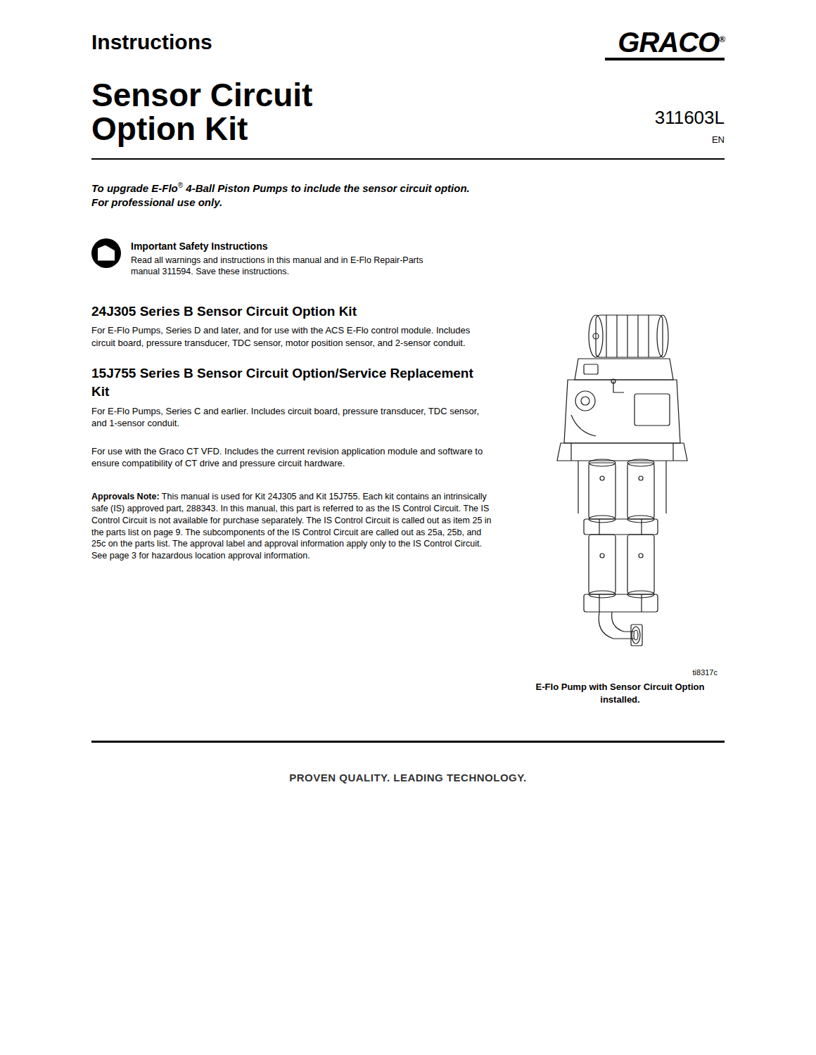Instructions
GRACO®
Sensor Circuit
Option Kit
311603L
EN
To upgrade E-Flo® 4-Ball Piston Pumps to include the sensor circuit option.
For professional use only.
Important Safety Instructions
Read all warnings and instructions in this manual and in E-Flo Repair-Parts manual 311594. Save these instructions.
24J305 Series B Sensor Circuit Option Kit
For E-Flo Pumps, Series D and later, and for use with the ACS E-Flo control module. Includes circuit board, pressure transducer, TDC sensor, motor position sensor, and 2-sensor conduit.
15J755 Series B Sensor Circuit Option/Service Replacement Kit
For E-Flo Pumps, Series C and earlier. Includes circuit board, pressure transducer, TDC sensor, and 1-sensor conduit.
For use with the Graco CT VFD. Includes the current revision application module and software to ensure compatibility of CT drive and pressure circuit hardware.
Approvals Note: This manual is used for Kit 24J305 and Kit 15J755. Each kit contains an intrinsically safe (IS) approved part, 288343. In this manual, this part is referred to as the IS Control Circuit. The IS Control Circuit is not available for purchase separately. The IS Control Circuit is called out as item 25 in the parts list on page 9. The subcomponents of the IS Control Circuit are called out as 25a, 25b, and 25c on the parts list. The approval label and approval information apply only to the IS Control Circuit. See page 3 for hazardous location approval information.
ti8317c
E-Flo Pump with Sensor Circuit Option installed.
PROVEN QUALITY. LEADING TECHNOLOGY.